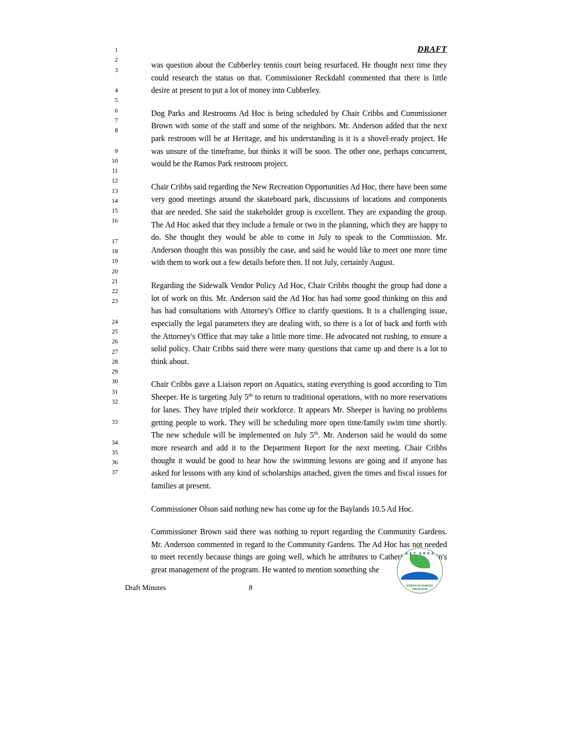DRAFT
1 2 3 4 5 6 7 8 9 10 11 12 13 14 15 16 17 18 19 20 21 22 23 24 25 26 27 28 29 30 31 32 33 34 35 36 37
was question about the Cubberley tennis court being resurfaced. He thought next time they could research the status on that. Commissioner Reckdahl commented that there is little desire at present to put a lot of money into Cubberley.
Dog Parks and Restrooms Ad Hoc is being scheduled by Chair Cribbs and Commissioner Brown with some of the staff and some of the neighbors. Mr. Anderson added that the next park restroom will be at Heritage, and his understanding is it is a shovel-ready project. He was unsure of the timeframe, but thinks it will be soon. The other one, perhaps concurrent, would be the Ramos Park restroom project.
Chair Cribbs said regarding the New Recreation Opportunities Ad Hoc, there have been some very good meetings around the skateboard park, discussions of locations and components that are needed. She said the stakeholder group is excellent. They are expanding the group. The Ad Hoc asked that they include a female or two in the planning, which they are happy to do. She thought they would be able to come in July to speak to the Commission. Mr. Anderson thought this was possibly the case, and said he would like to meet one more time with them to work out a few details before then. If not July, certainly August.
Regarding the Sidewalk Vendor Policy Ad Hoc, Chair Cribbs thought the group had done a lot of work on this. Mr. Anderson said the Ad Hoc has had some good thinking on this and has had consultations with Attorney's Office to clarify questions. It is a challenging issue, especially the legal parameters they are dealing with, so there is a lot of back and forth with the Attorney's Office that may take a little more time. He advocated not rushing, to ensure a solid policy. Chair Cribbs said there were many questions that came up and there is a lot to think about.
Chair Cribbs gave a Liaison report on Aquatics, stating everything is good according to Tim Sheeper. He is targeting July 5th to return to traditional operations, with no more reservations for lanes. They have tripled their workforce. It appears Mr. Sheeper is having no problems getting people to work. They will be scheduling more open time/family swim time shortly. The new schedule will be implemented on July 5th. Mr. Anderson said he would do some more research and add it to the Department Report for the next meeting. Chair Cribbs thought it would be good to hear how the swimming lessons are going and if anyone has asked for lessons with any kind of scholarships attached, given the times and fiscal issues for families at present.
Commissioner Olson said nothing new has come up for the Baylands 10.5 Ad Hoc.
Commissioner Brown said there was nothing to report regarding the Community Gardens. Mr. Anderson commented in regard to the Community Gardens. The Ad Hoc has not needed to meet recently because things are going well, which he attributes to Catherine Bourquin's great management of the program. He wanted to mention something she
Draft Minutes
8
B A Y A R E A
GREEN BUSINESS
PROGRAM